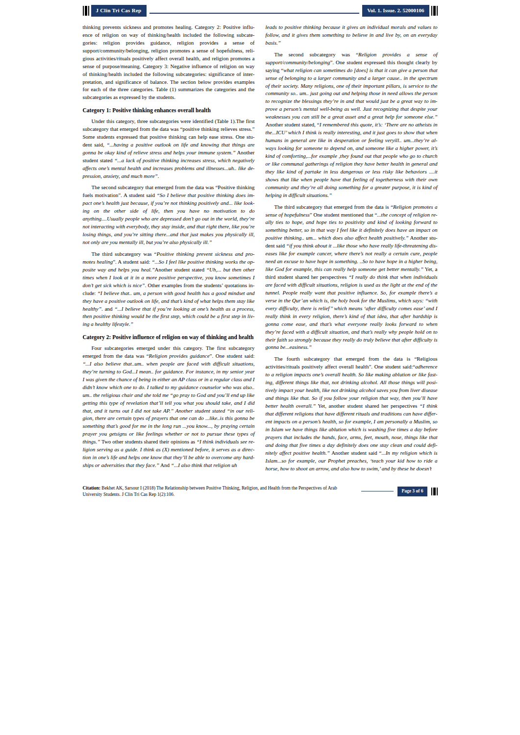J Clin Tri Cas Rep
Vol. 1. Issue. 2. 52000106
thinking prevents sickness and promotes healing. Category 2: Positive influence of religion on way of thinking/health included the following subcategories: religion provides guidance, religion provides a sense of support/community/belonging, religion promotes a sense of hopefulness, religious activities/rituals positively affect overall health, and religion promotes a sense of purpose/meaning. Category 3: Negative influence of religion on way of thinking/health included the following subcategories: significance of interpretation, and significance of balance. The section below provides examples for each of the three categories. Table (1) summarizes the categories and the subcategories as expressed by the students.
Category 1: Positive thinking enhances overall health
Under this category, three subcategories were identified (Table 1).The first subcategory that emerged from the data was “positive thinking relieves stress.” Some students expressed that positive thinking can help ease stress. One student said, “...having a positive outlook on life and knowing that things are gonna be okay kind of relieve stress and helps your immune system.” Another student stated “...a lack of positive thinking increases stress, which negatively affects one’s mental health and increases problems and illnesses...uh.. like depression, anxiety, and much more”.
The second subcategory that emerged from the data was “Positive thinking fuels motivation”. A student said “So I believe that positive thinking does impact one’s health just because, if you’re not thinking positively and... like looking on the other side of life, then you have no motivation to do anything....Usually people who are depressed don’t go out in the world, they’re not interacting with everybody, they stay inside, and that right there, like you’re losing things, and you’re sitting there...and that just makes you physically ill, not only are you mentally ill, but you’re also physically ill.”
The third subcategory was “Positive thinking prevent sickness and promotes healing”. A student said: “...So I feel like positive thinking works the opposite way and helps you heal.”Another student stated “Uh,... but then other times when I look at it in a more positive perspective, you know sometimes I don’t get sick which is nice”. Other examples from the students’ quotations include: “I believe that.. um, a person with good health has a good mindset and they have a positive outlook on life, and that’s kind of what helps them stay like healthy”. and “...I believe that if you’re looking at one’s health as a process, then positive thinking would be the first step, which could be a first step in living a healthy lifestyle.”
Category 2: Positive influence of religion on way of thinking and health
Four subcategories emerged under this category. The first subcategory emerged from the data was “Religion provides guidance”. One student said: “...I also believe that..um.. when people are faced with difficult situations, they’re turning to God...I mean.. for guidance. For instance, in my senior year I was given the chance of being in either an AP class or in a regular class and I didn’t know which one to do. I talked to my guidance counselor who was also.. um.. the religious chair and she told me “go pray to God and you’ll end up like getting this type of revelation that’ll tell you what you should take, and I did that, and it turns out I did not take AP.” Another student stated “in our religion, there are certain types of prayers that one can do ...like..is this gonna be something that’s good for me in the long run ...you know..., by praying certain prayer you getsigns or like feelings whether or not to pursue these types of things.” Two other students shared their opinions as “I think individuals see religion serving as a guide. I think as (X) mentioned before, it serves as a direction in one’s life and helps one know that they’ll be able to overcome any hardships or adversities that they face.” And “...I also think that religion uh
leads to positive thinking because it gives an individual morals and values to follow, and it gives them something to believe in and live by, on an everyday basis.”
The second subcategory was “Religion provides a sense of support/community/belonging”. One student expressed this thought clearly by saying “what religion can sometimes do [does] is that it can give a person that sense of belonging to a larger community and a larger cause.. in the spectrum of their society. Many religions, one of their important pillars, is service to the community so.. um.. just going out and helping those in need allows the person to recognize the blessings they’re in and that would just be a great way to improve a person’s mental well-being as well. Just recognizing that despite your weaknesses you can still be a great asset and a great help for someone else.” Another student stated, “I remembered this quote, it’s: ‘There are no atheists in the...ICU’ which I think is really interesting, and it just goes to show that when humans in general are like in desperation or feeling veryill.. um...they’re always looking for someone to depend on, and someone like a higher power, it’s kind of comforting,...for example ,they found out that people who go to church or like communal gatherings of religion they have better health in general and they like kind of partake in less dangerous or less risky like behaviors ....it shows that like when people have that feeling of togetherness with their own community and they’re all doing something for a greater purpose, it is kind of helping in difficult situations.”
The third subcategory that emerged from the data is “Religion promotes a sense of hopefulness” One student mentioned that “...the concept of religion really ties to hope, and hope ties to positivity and kind of looking forward to something better, so in that way I feel like it definitely does have an impact on positive thinking.. um... which does also affect health positively.” Another student said “if you think about it ...like those who have really life-threatening diseases like for example cancer, where there’s not really a certain cure, people need an excuse to have hope in something. ..So to have hope in a higher being, like God for example, this can really help someone get better mentally.” Yet, a third student shared her perspectives “I really do think that when individuals are faced with difficult situations, religion is used as the light at the end of the tunnel. People really want that positive influence. So, for example there’s a verse in the Qur’an which is, the holy book for the Muslims, which says: “with every difficulty, there is relief’’ which means ‘after difficulty comes ease’ and I really think in every religion, there’s kind of that idea, that after hardship is gonna come ease, and that’s what everyone really looks forward to when they’re faced with a difficult situation, and that’s really why people hold on to their faith so strongly because they really do truly believe that after difficulty is gonna be...easiness.”
The fourth subcategory that emerged from the data is “Religious activities/rituals positively affect overall health”. One student said:“adherence to a religion impacts one’s overall health. So like making ablution or like fasting, different things like that, not drinking alcohol. All those things will positively impact your health, like not drinking alcohol saves you from liver disease and things like that. So if you follow your religion that way, then you’ll have better health overall.” Yet, another student shared her perspectives “I think that different religions that have different rituals and traditions can have different impacts on a person’s health, so for example, I am personally a Muslim, so in Islam we have things like ablution which is washing five times a day before prayers that includes the hands, face, arms, feet, mouth, nose, things like that and doing that five times a day definitely does one stay clean and could definitely affect positive health.” Another student said “...In my religion which is Islam...so for example, our Prophet preaches, ‘teach your kid how to ride a horse, how to shoot an arrow, and also how to swim,’ and by these he doesn’t
Citation: Bekhet AK, Sarsour I (2018) The Relationship between Positive Thinking, Religion, and Health from the Perspectives of Arab University Students. J Clin Tri Cas Rep 1(2):106.
Page 3 of 6